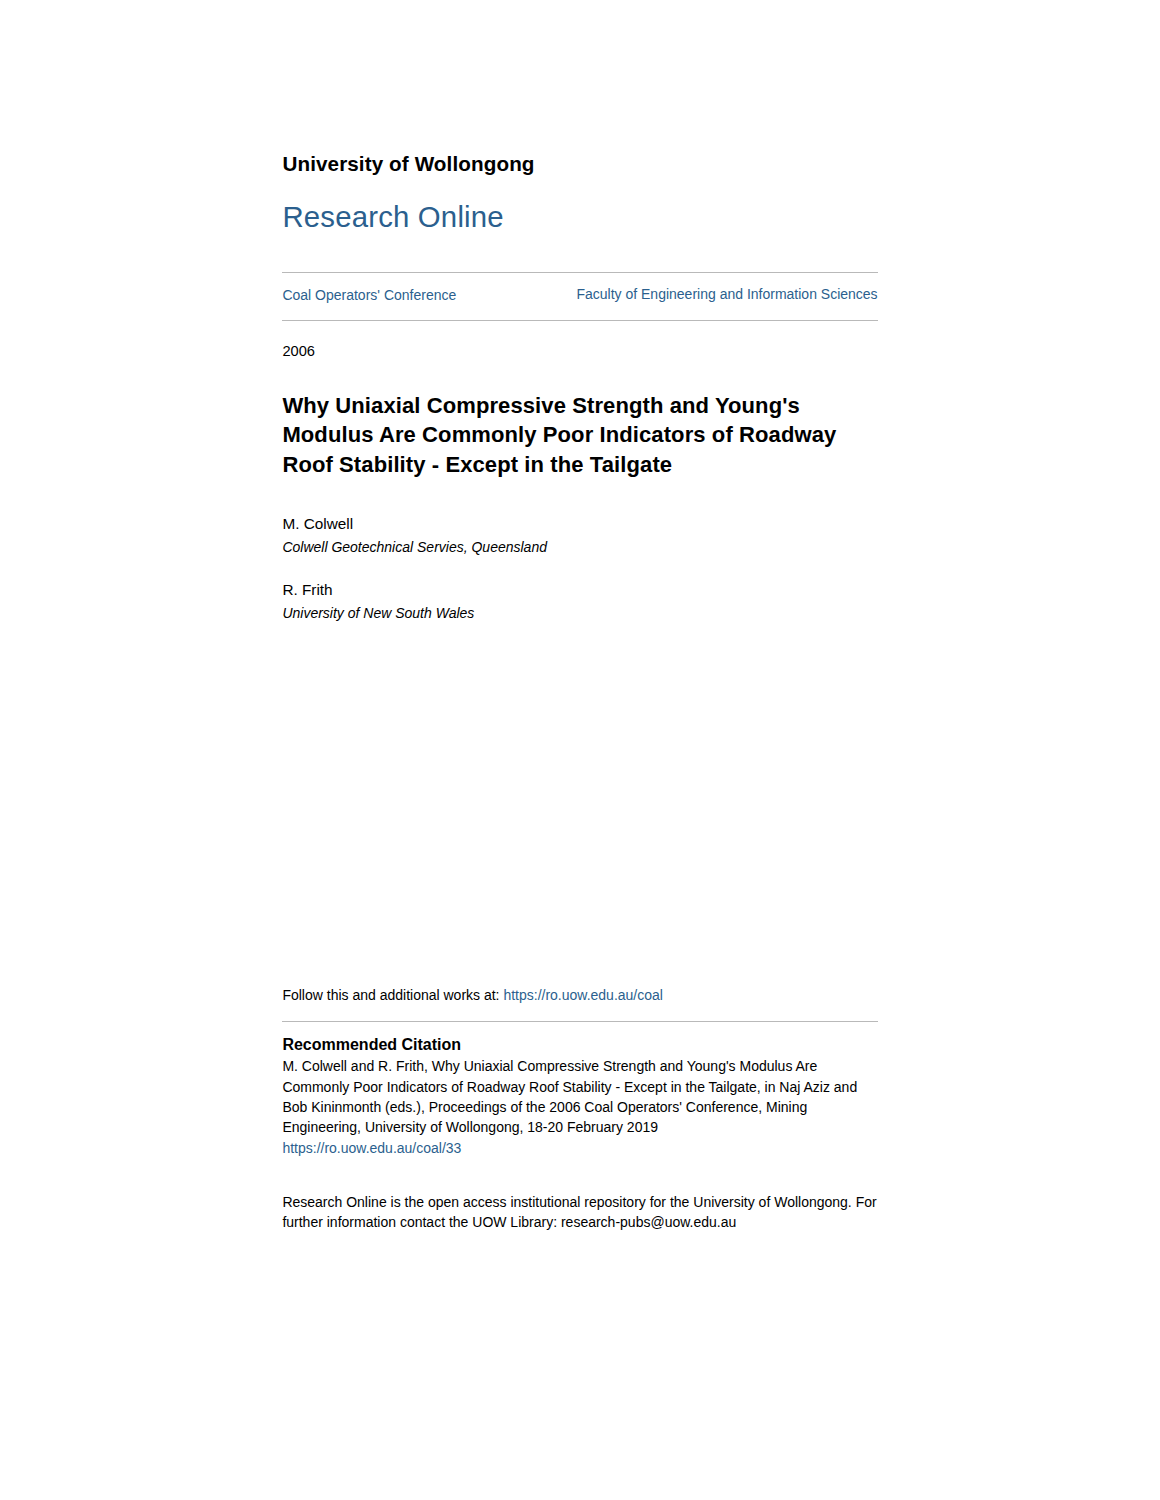University of Wollongong
Research Online
Coal Operators' Conference
Faculty of Engineering and Information Sciences
2006
Why Uniaxial Compressive Strength and Young's Modulus Are Commonly Poor Indicators of Roadway Roof Stability - Except in the Tailgate
M. Colwell
Colwell Geotechnical Servies, Queensland
R. Frith
University of New South Wales
Follow this and additional works at: https://ro.uow.edu.au/coal
Recommended Citation
M. Colwell and R. Frith, Why Uniaxial Compressive Strength and Young's Modulus Are Commonly Poor Indicators of Roadway Roof Stability - Except in the Tailgate, in Naj Aziz and Bob Kininmonth (eds.), Proceedings of the 2006 Coal Operators' Conference, Mining Engineering, University of Wollongong, 18-20 February 2019
https://ro.uow.edu.au/coal/33
Research Online is the open access institutional repository for the University of Wollongong. For further information contact the UOW Library: research-pubs@uow.edu.au